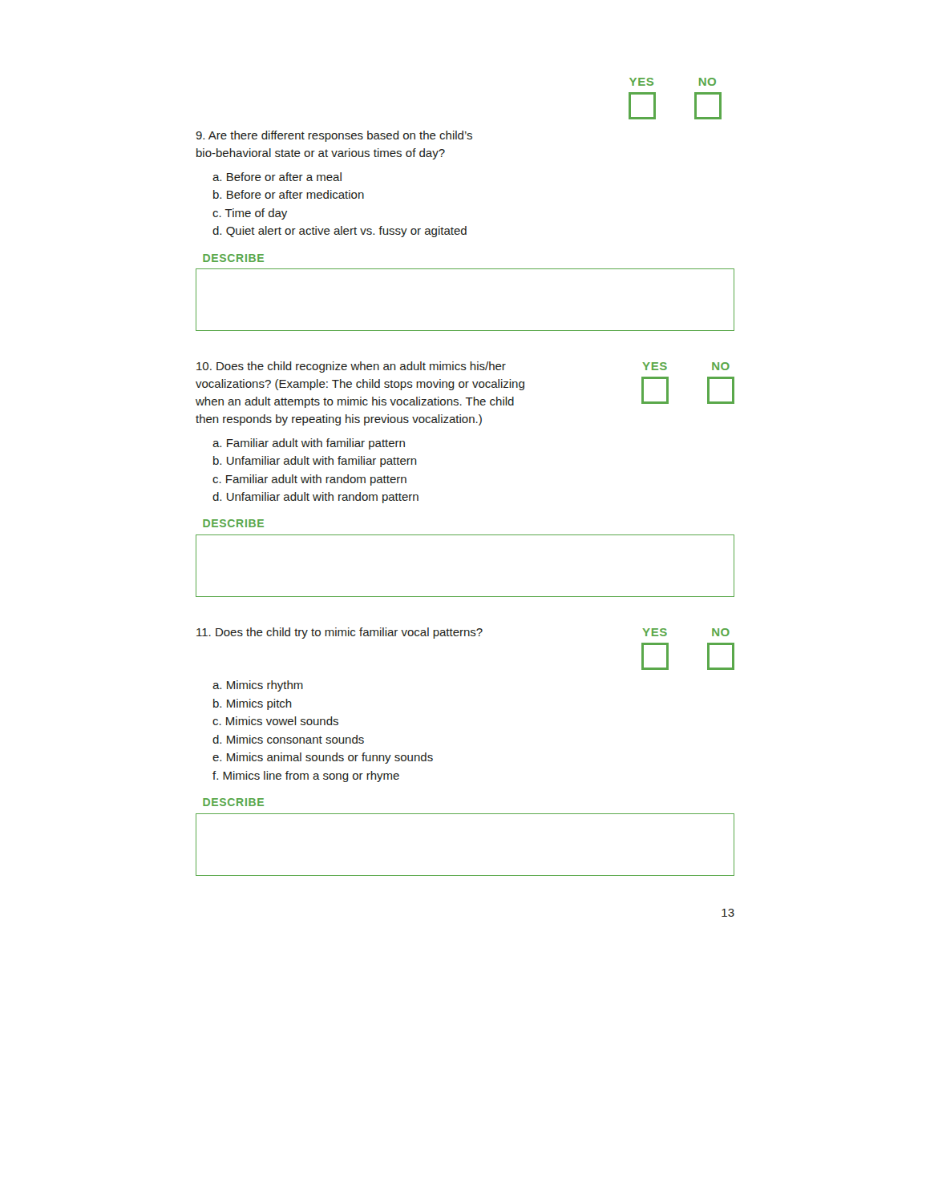YES NO
9. Are there different responses based on the child’s
bio-behavioral state or at various times of day?
a. Before or after a meal
b. Before or after medication
c. Time of day
d. Quiet alert or active alert vs. fussy or agitated
DESCRIBE
10. Does the child recognize when an adult mimics his/her vocalizations? (Example: The child stops moving or vocalizing when an adult attempts to mimic his vocalizations. The child then responds by repeating his previous vocalization.)
YES NO
a. Familiar adult with familiar pattern
b. Unfamiliar adult with familiar pattern
c. Familiar adult with random pattern
d. Unfamiliar adult with random pattern
DESCRIBE
11. Does the child try to mimic familiar vocal patterns?
YES NO
a. Mimics rhythm
b. Mimics pitch
c. Mimics vowel sounds
d. Mimics consonant sounds
e. Mimics animal sounds or funny sounds
f. Mimics line from a song or rhyme
DESCRIBE
13